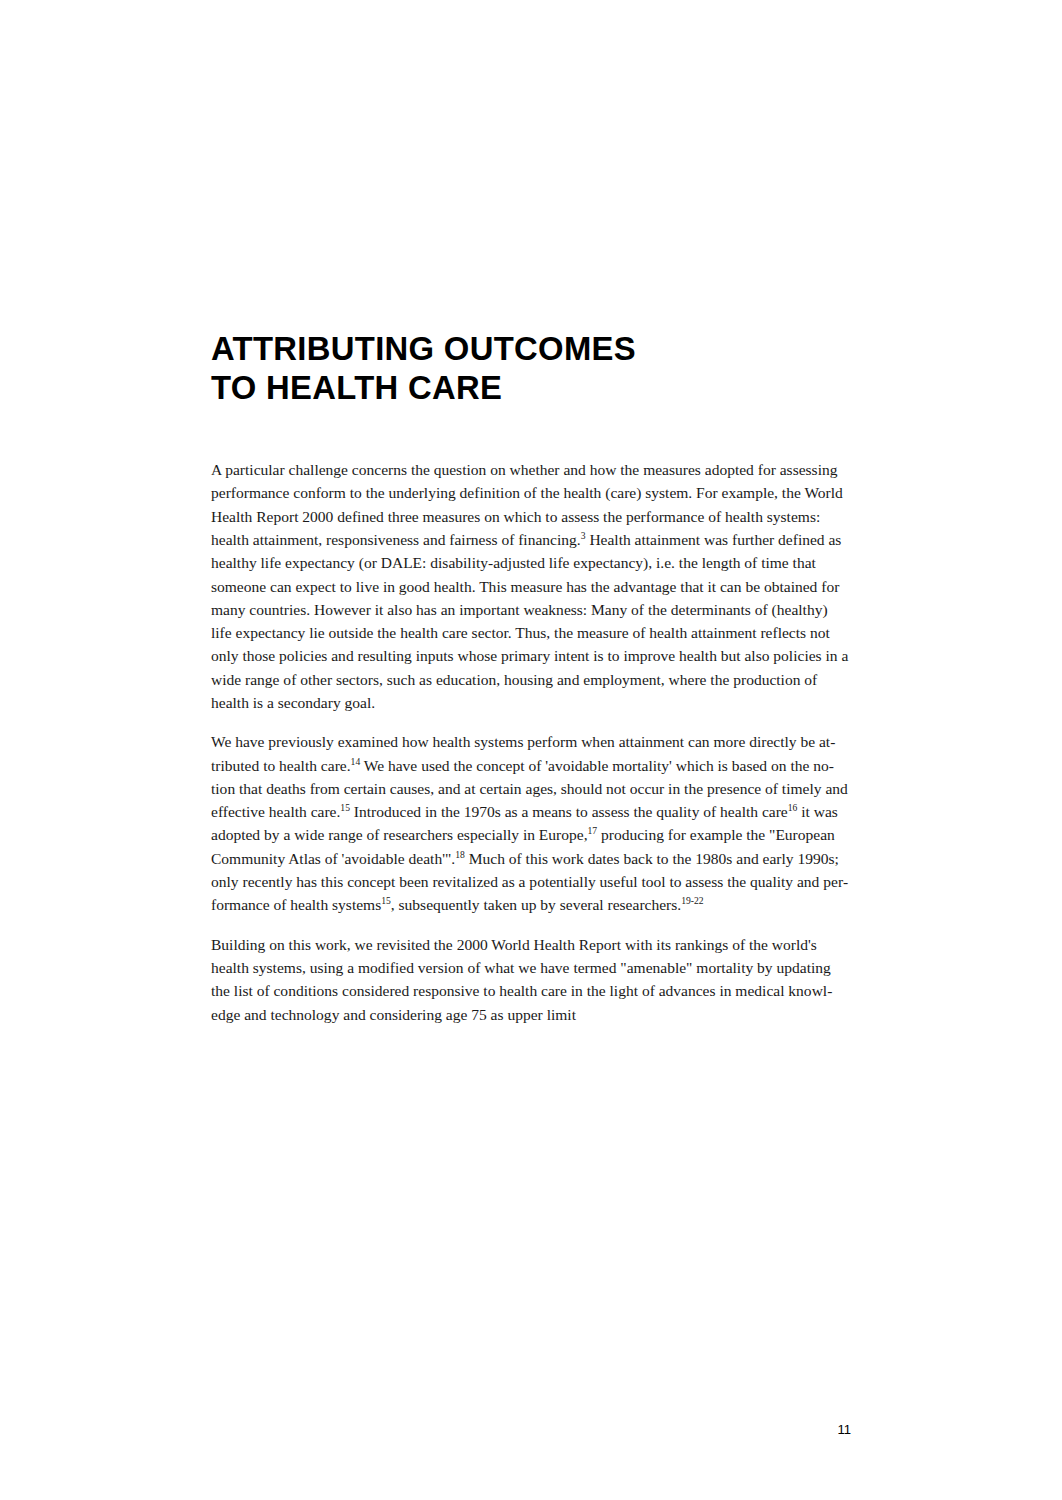Attributing Outcomes
to Health Care
A particular challenge concerns the question on whether and how the measures adopted for assessing performance conform to the underlying definition of the health (care) system. For example, the World Health Report 2000 defined three measures on which to assess the performance of health systems: health attainment, responsiveness and fairness of financing.3 Health attainment was further defined as healthy life expectancy (or DALE: disability-adjusted life expectancy), i.e. the length of time that someone can expect to live in good health. This measure has the advantage that it can be obtained for many countries. However it also has an important weakness: Many of the determinants of (healthy) life expectancy lie outside the health care sector. Thus, the measure of health attainment reflects not only those policies and resulting inputs whose primary intent is to improve health but also policies in a wide range of other sectors, such as education, housing and employment, where the production of health is a secondary goal.
We have previously examined how health systems perform when attainment can more directly be attributed to health care.14 We have used the concept of 'avoidable mortality' which is based on the notion that deaths from certain causes, and at certain ages, should not occur in the presence of timely and effective health care.15 Introduced in the 1970s as a means to assess the quality of health care16 it was adopted by a wide range of researchers especially in Europe,17 producing for example the "European Community Atlas of 'avoidable death'".18 Much of this work dates back to the 1980s and early 1990s; only recently has this concept been revitalized as a potentially useful tool to assess the quality and performance of health systems15, subsequently taken up by several researchers.19-22
Building on this work, we revisited the 2000 World Health Report with its rankings of the world's health systems, using a modified version of what we have termed "amenable" mortality by updating the list of conditions considered responsive to health care in the light of advances in medical knowledge and technology and considering age 75 as upper limit
11